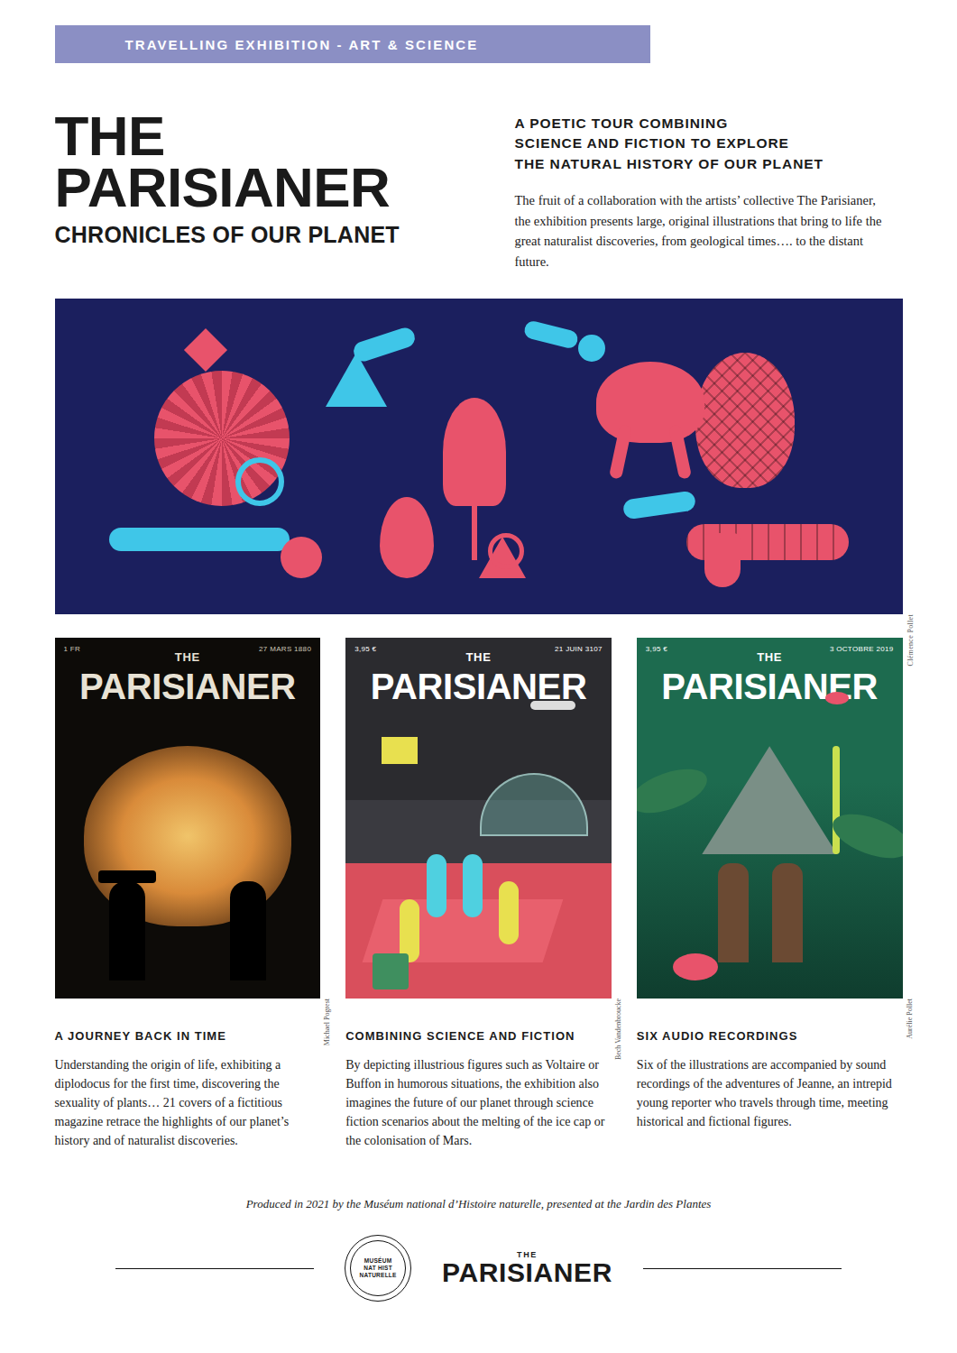TRAVELLING EXHIBITION - ART & SCIENCE
THE PARISIANER
CHRONICLES OF OUR PLANET
A POETIC TOUR COMBINING
SCIENCE AND FICTION TO EXPLORE
THE NATURAL HISTORY OF OUR PLANET
The fruit of a collaboration with the artists’ collective The Parisianer, the exhibition presents large, original illustrations that bring to life the great naturalist discoveries, from geological times…. to the distant future.
Clémence Pollet
1 FR
27 MARS 1880
THE
PARISIANER
Michael Pogrest
3,95 €
21 JUIN 3107
THE
PARISIANER
Bech Vandenbroucke
3,95 €
3 OCTOBRE 2019
THE
PARISIANER
Aurélie Pollet
A JOURNEY BACK IN TIME
Understanding the origin of life, exhibiting a diplodocus for the first time, discovering the sexuality of plants… 21 covers of a fictitious magazine retrace the highlights of our planet’s history and of naturalist discoveries.
COMBINING SCIENCE AND FICTION
By depicting illustrious figures such as Voltaire or Buffon in humorous situations, the exhibition also imagines the future of our planet through science fiction scenarios about the melting of the ice cap or the colonisation of Mars.
SIX AUDIO RECORDINGS
Six of the illustrations are accompanied by sound recordings of the adventures of Jeanne, an intrepid young reporter who travels through time, meeting historical and fictional figures.
Produced in 2021 by the Muséum national d’Histoire naturelle, presented at the Jardin des Plantes
MUSÉUM
NAT HIST
NATURELLE
THE
PARISIANER